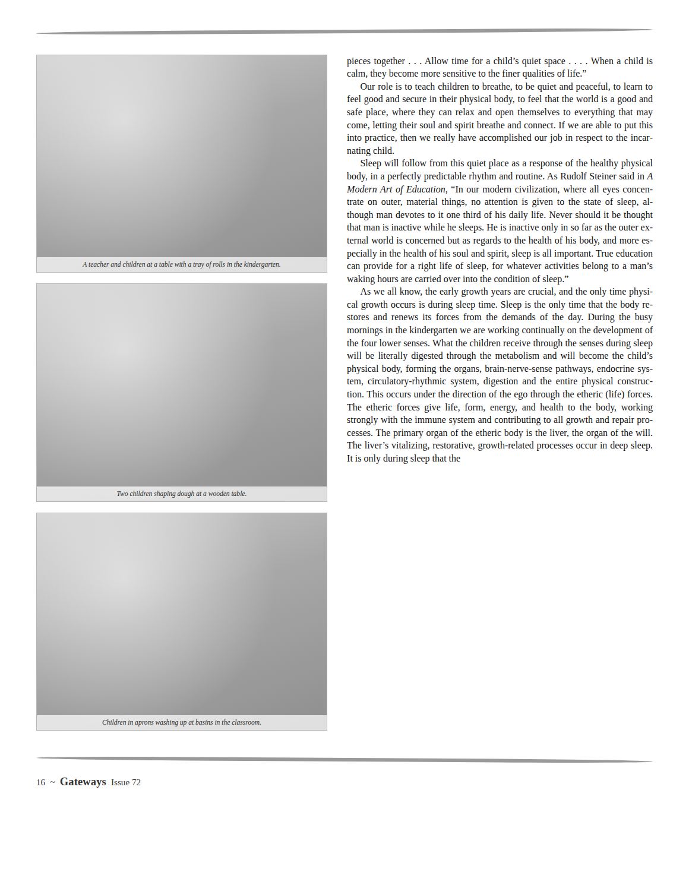pieces together . . . Allow time for a child’s quiet space . . . . When a child is calm, they become more sensitive to the finer qualities of life.”
Our role is to teach children to breathe, to be quiet and peaceful, to learn to feel good and secure in their physical body, to feel that the world is a good and safe place, where they can relax and open themselves to everything that may come, letting their soul and spirit breathe and connect. If we are able to put this into practice, then we really have accomplished our job in respect to the incarnating child.
Sleep will follow from this quiet place as a response of the healthy physical body, in a perfectly predictable rhythm and routine. As Rudolf Steiner said in A Modern Art of Education, “In our modern civilization, where all eyes concentrate on outer, material things, no attention is given to the state of sleep, although man devotes to it one third of his daily life. Never should it be thought that man is inactive while he sleeps. He is inactive only in so far as the outer external world is concerned but as regards to the health of his body, and more especially in the health of his soul and spirit, sleep is all important. True education can provide for a right life of sleep, for whatever activities belong to a man’s waking hours are carried over into the condition of sleep.”
As we all know, the early growth years are crucial, and the only time physical growth occurs is during sleep time. Sleep is the only time that the body restores and renews its forces from the demands of the day. During the busy mornings in the kindergarten we are working continually on the development of the four lower senses. What the children receive through the senses during sleep will be literally digested through the metabolism and will become the child’s physical body, forming the organs, brain-nerve-sense pathways, endocrine system, circulatory-rhythmic system, digestion and the entire physical construction. This occurs under the direction of the ego through the etheric (life) forces. The etheric forces give life, form, energy, and health to the body, working strongly with the immune system and contributing to all growth and repair processes. The primary organ of the etheric body is the liver, the organ of the will. The liver’s vitalizing, restorative, growth-related processes occur in deep sleep. It is only during sleep that the
16 ~ Gateways Issue 72